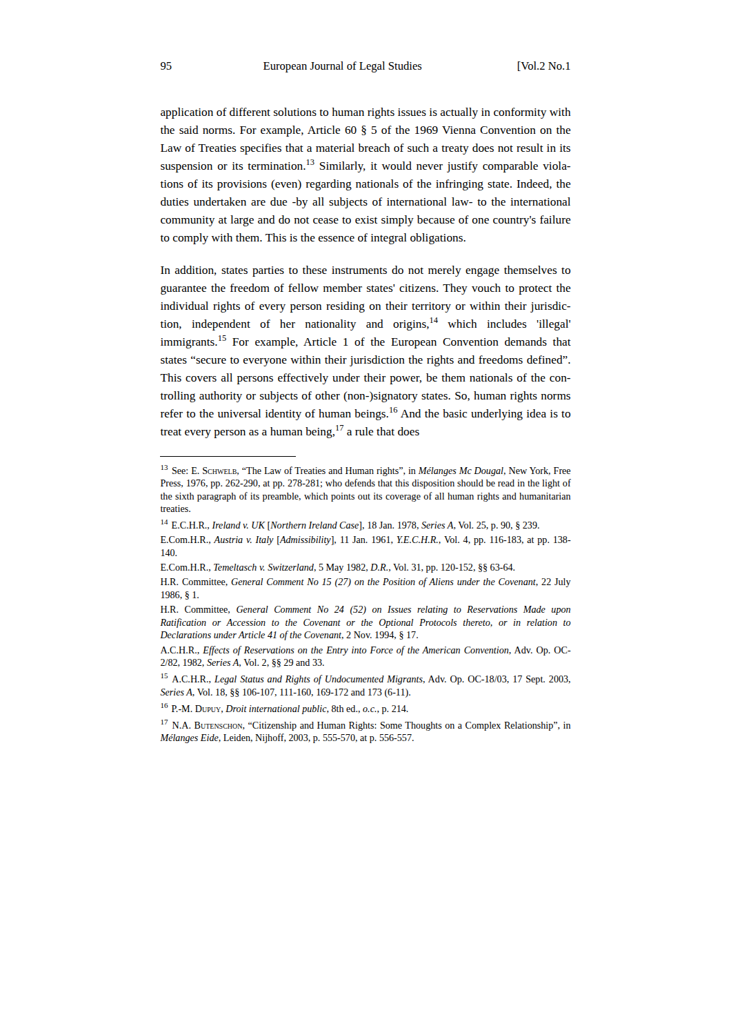95
European Journal of Legal Studies
[Vol.2 No.1
application of different solutions to human rights issues is actually in conformity with the said norms. For example, Article 60 § 5 of the 1969 Vienna Convention on the Law of Treaties specifies that a material breach of such a treaty does not result in its suspension or its termination.13 Similarly, it would never justify comparable violations of its provisions (even) regarding nationals of the infringing state. Indeed, the duties undertaken are due -by all subjects of international law- to the international community at large and do not cease to exist simply because of one country's failure to comply with them. This is the essence of integral obligations.
In addition, states parties to these instruments do not merely engage themselves to guarantee the freedom of fellow member states' citizens. They vouch to protect the individual rights of every person residing on their territory or within their jurisdiction, independent of her nationality and origins,14 which includes 'illegal' immigrants.15 For example, Article 1 of the European Convention demands that states “secure to everyone within their jurisdiction the rights and freedoms defined”. This covers all persons effectively under their power, be them nationals of the controlling authority or subjects of other (non-)signatory states. So, human rights norms refer to the universal identity of human beings.16 And the basic underlying idea is to treat every person as a human being,17 a rule that does
13 See: E. Schwelb, “The Law of Treaties and Human rights”, in Mélanges Mc Dougal, New York, Free Press, 1976, pp. 262-290, at pp. 278-281; who defends that this disposition should be read in the light of the sixth paragraph of its preamble, which points out its coverage of all human rights and humanitarian treaties.
14 E.C.H.R., Ireland v. UK [Northern Ireland Case], 18 Jan. 1978, Series A, Vol. 25, p. 90, § 239.
E.Com.H.R., Austria v. Italy [Admissibility], 11 Jan. 1961, Y.E.C.H.R., Vol. 4, pp. 116-183, at pp. 138-140.
E.Com.H.R., Temeltasch v. Switzerland, 5 May 1982, D.R., Vol. 31, pp. 120-152, §§ 63-64.
H.R. Committee, General Comment No 15 (27) on the Position of Aliens under the Covenant, 22 July 1986, § 1.
H.R. Committee, General Comment No 24 (52) on Issues relating to Reservations Made upon Ratification or Accession to the Covenant or the Optional Protocols thereto, or in relation to Declarations under Article 41 of the Covenant, 2 Nov. 1994, § 17.
A.C.H.R., Effects of Reservations on the Entry into Force of the American Convention, Adv. Op. OC-2/82, 1982, Series A, Vol. 2, §§ 29 and 33.
15 A.C.H.R., Legal Status and Rights of Undocumented Migrants, Adv. Op. OC-18/03, 17 Sept. 2003, Series A, Vol. 18, §§ 106-107, 111-160, 169-172 and 173 (6-11).
16 P.-M. Dupuy, Droit international public, 8th ed., o.c., p. 214.
17 N.A. Butenschon, “Citizenship and Human Rights: Some Thoughts on a Complex Relationship”, in Mélanges Eide, Leiden, Nijhoff, 2003, p. 555-570, at p. 556-557.